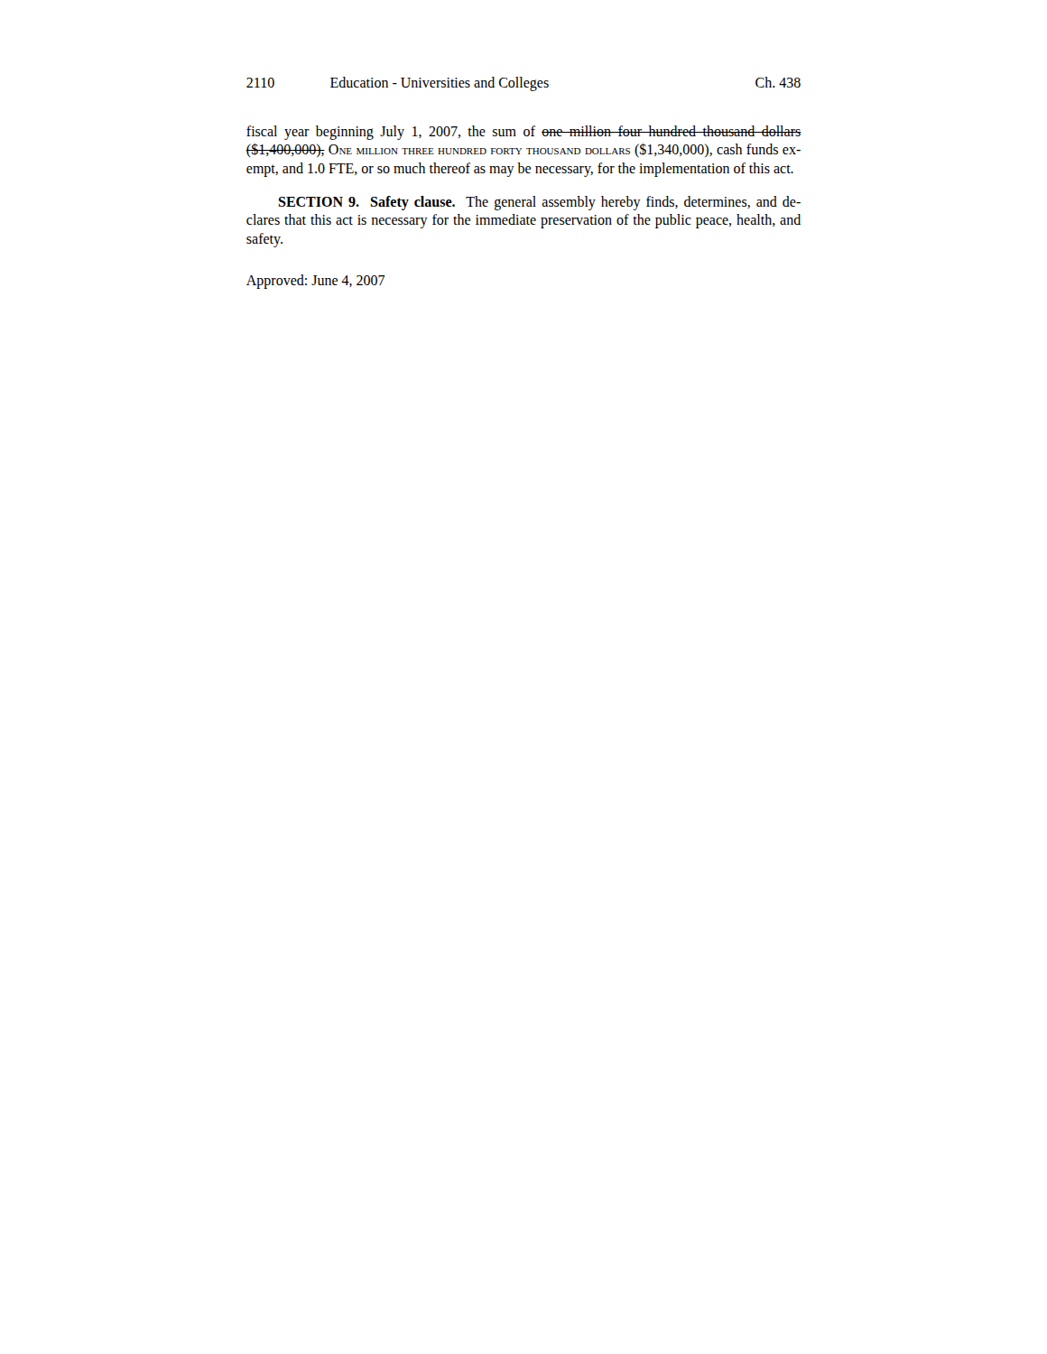2110 Education - Universities and Colleges Ch. 438
fiscal year beginning July 1, 2007, the sum of one million four hundred thousand dollars ($1,400,000), One million three hundred forty thousand dollars ($1,340,000), cash funds exempt, and 1.0 FTE, or so much thereof as may be necessary, for the implementation of this act.
SECTION 9. Safety clause. The general assembly hereby finds, determines, and declares that this act is necessary for the immediate preservation of the public peace, health, and safety.
Approved: June 4, 2007